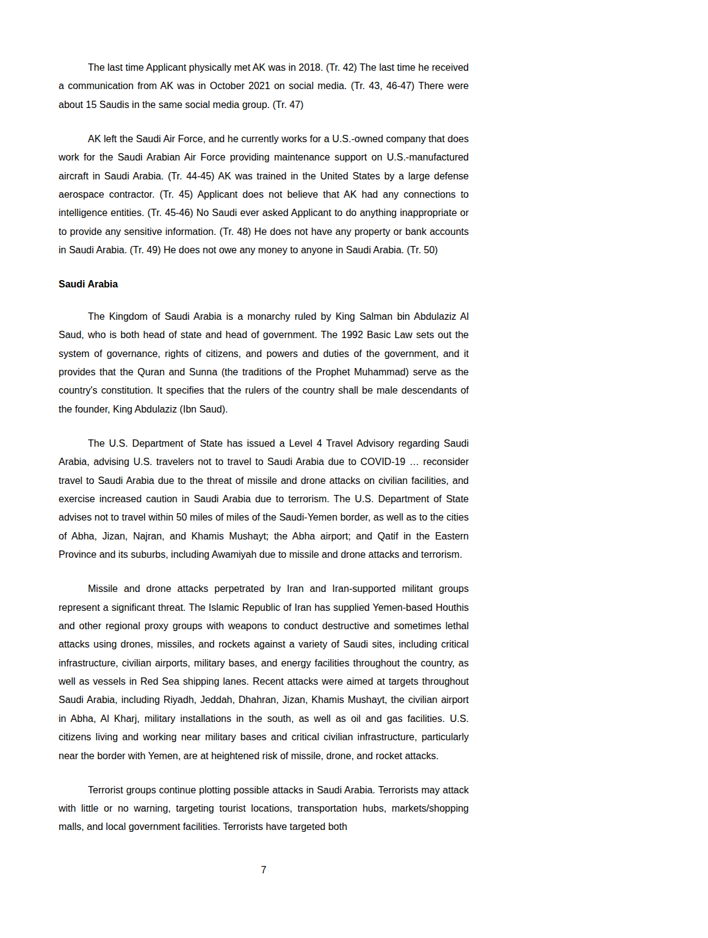The last time Applicant physically met AK was in 2018. (Tr. 42) The last time he received a communication from AK was in October 2021 on social media. (Tr. 43, 46-47) There were about 15 Saudis in the same social media group. (Tr. 47)
AK left the Saudi Air Force, and he currently works for a U.S.-owned company that does work for the Saudi Arabian Air Force providing maintenance support on U.S.-manufactured aircraft in Saudi Arabia. (Tr. 44-45) AK was trained in the United States by a large defense aerospace contractor. (Tr. 45) Applicant does not believe that AK had any connections to intelligence entities. (Tr. 45-46) No Saudi ever asked Applicant to do anything inappropriate or to provide any sensitive information. (Tr. 48) He does not have any property or bank accounts in Saudi Arabia. (Tr. 49) He does not owe any money to anyone in Saudi Arabia. (Tr. 50)
Saudi Arabia
The Kingdom of Saudi Arabia is a monarchy ruled by King Salman bin Abdulaziz Al Saud, who is both head of state and head of government. The 1992 Basic Law sets out the system of governance, rights of citizens, and powers and duties of the government, and it provides that the Quran and Sunna (the traditions of the Prophet Muhammad) serve as the country's constitution. It specifies that the rulers of the country shall be male descendants of the founder, King Abdulaziz (Ibn Saud).
The U.S. Department of State has issued a Level 4 Travel Advisory regarding Saudi Arabia, advising U.S. travelers not to travel to Saudi Arabia due to COVID-19 … reconsider travel to Saudi Arabia due to the threat of missile and drone attacks on civilian facilities, and exercise increased caution in Saudi Arabia due to terrorism. The U.S. Department of State advises not to travel within 50 miles of miles of the Saudi-Yemen border, as well as to the cities of Abha, Jizan, Najran, and Khamis Mushayt; the Abha airport; and Qatif in the Eastern Province and its suburbs, including Awamiyah due to missile and drone attacks and terrorism.
Missile and drone attacks perpetrated by Iran and Iran-supported militant groups represent a significant threat. The Islamic Republic of Iran has supplied Yemen-based Houthis and other regional proxy groups with weapons to conduct destructive and sometimes lethal attacks using drones, missiles, and rockets against a variety of Saudi sites, including critical infrastructure, civilian airports, military bases, and energy facilities throughout the country, as well as vessels in Red Sea shipping lanes. Recent attacks were aimed at targets throughout Saudi Arabia, including Riyadh, Jeddah, Dhahran, Jizan, Khamis Mushayt, the civilian airport in Abha, Al Kharj, military installations in the south, as well as oil and gas facilities. U.S. citizens living and working near military bases and critical civilian infrastructure, particularly near the border with Yemen, are at heightened risk of missile, drone, and rocket attacks.
Terrorist groups continue plotting possible attacks in Saudi Arabia. Terrorists may attack with little or no warning, targeting tourist locations, transportation hubs, markets/shopping malls, and local government facilities. Terrorists have targeted both
7